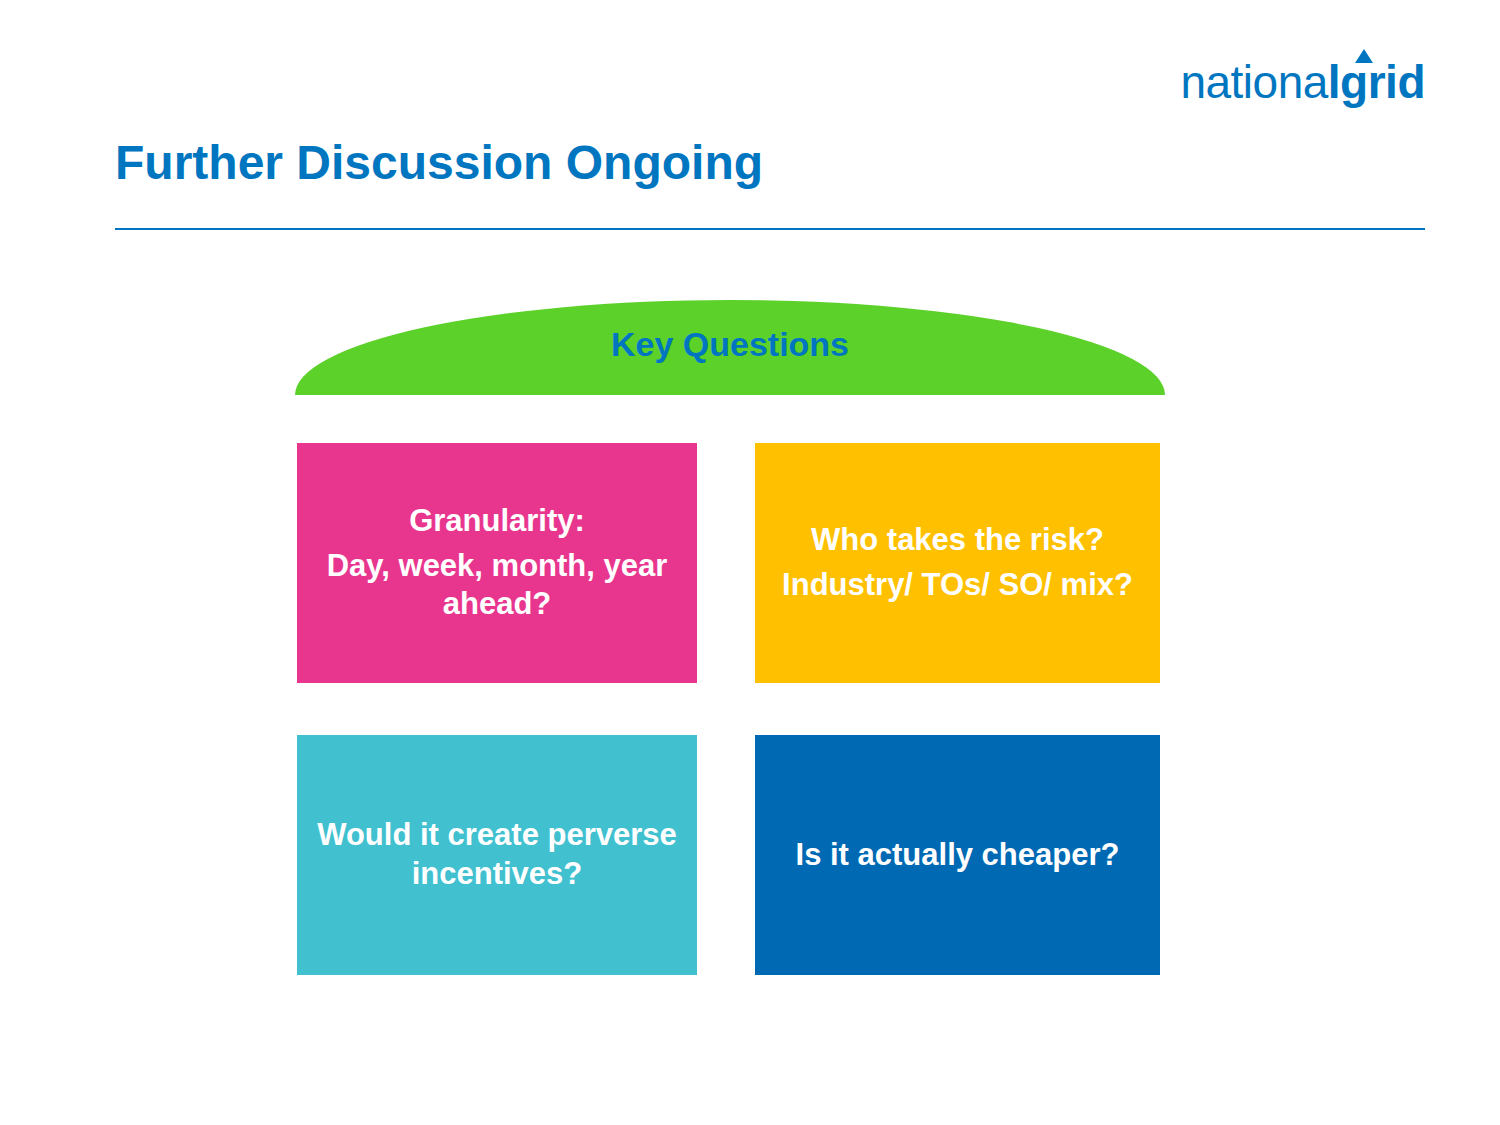nationalgrid
Further Discussion Ongoing
Key Questions
Granularity:
Day, week, month, year ahead?
Who takes the risk?
Industry/ TOs/ SO/ mix?
Would it create perverse incentives?
Is it actually cheaper?